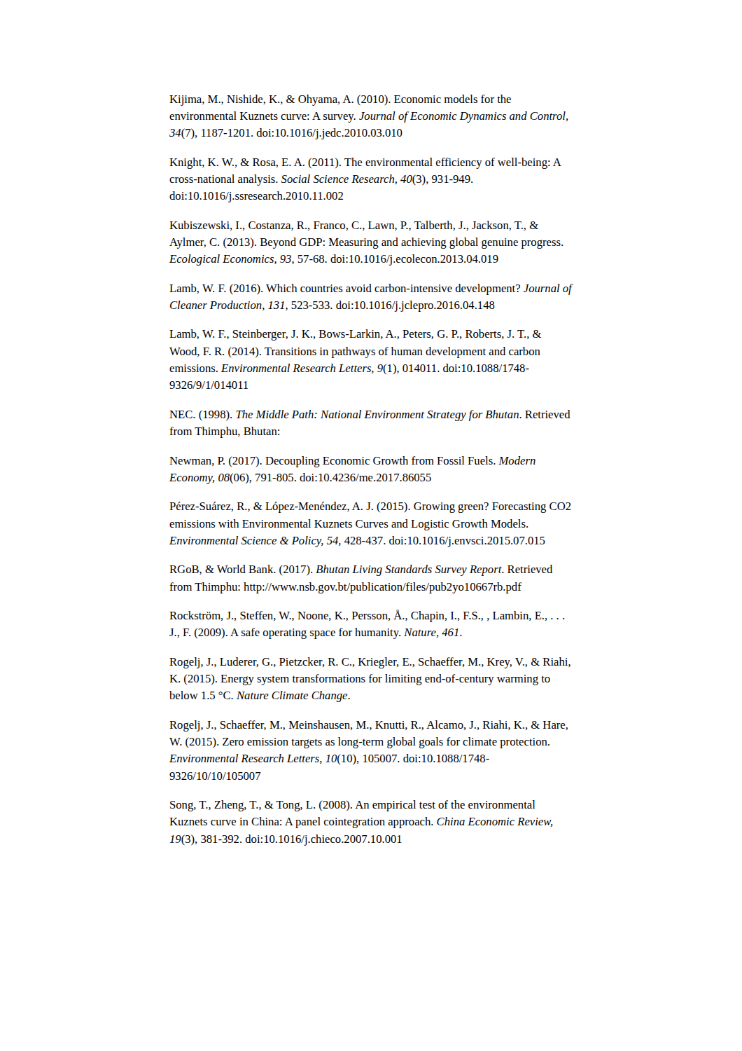Kijima, M., Nishide, K., & Ohyama, A. (2010). Economic models for the environmental Kuznets curve: A survey. Journal of Economic Dynamics and Control, 34(7), 1187-1201. doi:10.1016/j.jedc.2010.03.010
Knight, K. W., & Rosa, E. A. (2011). The environmental efficiency of well-being: A cross-national analysis. Social Science Research, 40(3), 931-949. doi:10.1016/j.ssresearch.2010.11.002
Kubiszewski, I., Costanza, R., Franco, C., Lawn, P., Talberth, J., Jackson, T., & Aylmer, C. (2013). Beyond GDP: Measuring and achieving global genuine progress. Ecological Economics, 93, 57-68. doi:10.1016/j.ecolecon.2013.04.019
Lamb, W. F. (2016). Which countries avoid carbon-intensive development? Journal of Cleaner Production, 131, 523-533. doi:10.1016/j.jclepro.2016.04.148
Lamb, W. F., Steinberger, J. K., Bows-Larkin, A., Peters, G. P., Roberts, J. T., & Wood, F. R. (2014). Transitions in pathways of human development and carbon emissions. Environmental Research Letters, 9(1), 014011. doi:10.1088/1748-9326/9/1/014011
NEC. (1998). The Middle Path: National Environment Strategy for Bhutan. Retrieved from Thimphu, Bhutan:
Newman, P. (2017). Decoupling Economic Growth from Fossil Fuels. Modern Economy, 08(06), 791-805. doi:10.4236/me.2017.86055
Pérez-Suárez, R., & López-Menéndez, A. J. (2015). Growing green? Forecasting CO2 emissions with Environmental Kuznets Curves and Logistic Growth Models. Environmental Science & Policy, 54, 428-437. doi:10.1016/j.envsci.2015.07.015
RGoB, & World Bank. (2017). Bhutan Living Standards Survey Report. Retrieved from Thimphu: http://www.nsb.gov.bt/publication/files/pub2yo10667rb.pdf
Rockström, J., Steffen, W., Noone, K., Persson, Å., Chapin, I., F.S., , Lambin, E., . . . J., F. (2009). A safe operating space for humanity. Nature, 461.
Rogelj, J., Luderer, G., Pietzcker, R. C., Kriegler, E., Schaeffer, M., Krey, V., & Riahi, K. (2015). Energy system transformations for limiting end-of-century warming to below 1.5 °C. Nature Climate Change.
Rogelj, J., Schaeffer, M., Meinshausen, M., Knutti, R., Alcamo, J., Riahi, K., & Hare, W. (2015). Zero emission targets as long-term global goals for climate protection. Environmental Research Letters, 10(10), 105007. doi:10.1088/1748-9326/10/10/105007
Song, T., Zheng, T., & Tong, L. (2008). An empirical test of the environmental Kuznets curve in China: A panel cointegration approach. China Economic Review, 19(3), 381-392. doi:10.1016/j.chieco.2007.10.001